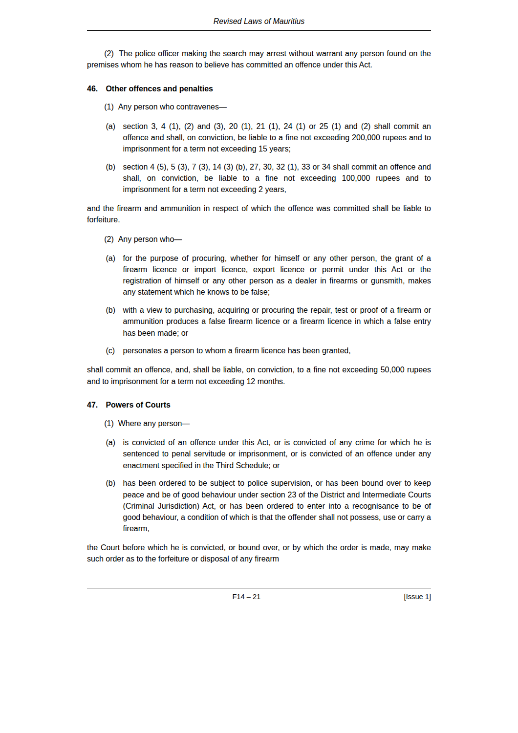Revised Laws of Mauritius
(2) The police officer making the search may arrest without warrant any person found on the premises whom he has reason to believe has committed an offence under this Act.
46. Other offences and penalties
(1) Any person who contravenes—
(a) section 3, 4 (1), (2) and (3), 20 (1), 21 (1), 24 (1) or 25 (1) and (2) shall commit an offence and shall, on conviction, be liable to a fine not exceeding 200,000 rupees and to imprisonment for a term not exceeding 15 years;
(b) section 4 (5), 5 (3), 7 (3), 14 (3) (b), 27, 30, 32 (1), 33 or 34 shall commit an offence and shall, on conviction, be liable to a fine not exceeding 100,000 rupees and to imprisonment for a term not exceeding 2 years,
and the firearm and ammunition in respect of which the offence was committed shall be liable to forfeiture.
(2) Any person who—
(a) for the purpose of procuring, whether for himself or any other person, the grant of a firearm licence or import licence, export licence or permit under this Act or the registration of himself or any other person as a dealer in firearms or gunsmith, makes any statement which he knows to be false;
(b) with a view to purchasing, acquiring or procuring the repair, test or proof of a firearm or ammunition produces a false firearm licence or a firearm licence in which a false entry has been made; or
(c) personates a person to whom a firearm licence has been granted,
shall commit an offence, and, shall be liable, on conviction, to a fine not exceeding 50,000 rupees and to imprisonment for a term not exceeding 12 months.
47. Powers of Courts
(1) Where any person—
(a) is convicted of an offence under this Act, or is convicted of any crime for which he is sentenced to penal servitude or imprisonment, or is convicted of an offence under any enactment specified in the Third Schedule; or
(b) has been ordered to be subject to police supervision, or has been bound over to keep peace and be of good behaviour under section 23 of the District and Intermediate Courts (Criminal Jurisdiction) Act, or has been ordered to enter into a recognisance to be of good behaviour, a condition of which is that the offender shall not possess, use or carry a firearm,
the Court before which he is convicted, or bound over, or by which the order is made, may make such order as to the forfeiture or disposal of any firearm
F14 – 21 [Issue 1]